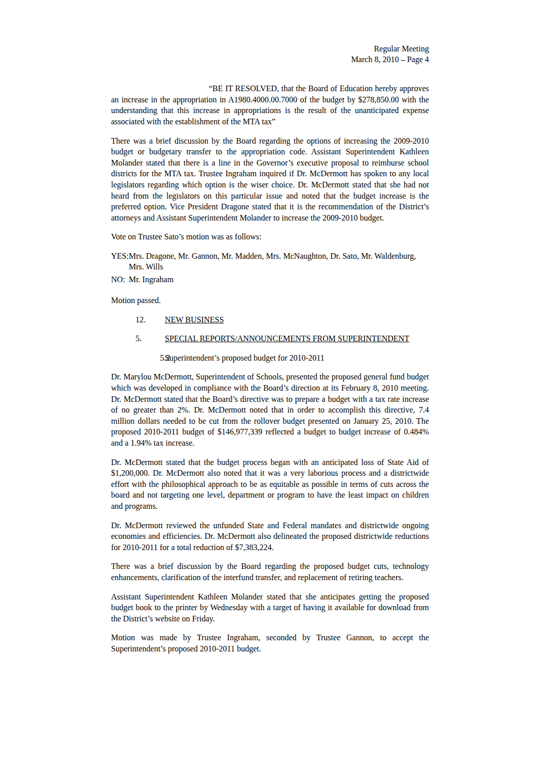Regular Meeting
March 8, 2010 – Page 4
“BE IT RESOLVED, that the Board of Education hereby approves an increase in the appropriation in A1980.4000.00.7000 of the budget by $278,850.00 with the understanding that this increase in appropriations is the result of the unanticipated expense associated with the establishment of the MTA tax”
There was a brief discussion by the Board regarding the options of increasing the 2009-2010 budget or budgetary transfer to the appropriation code. Assistant Superintendent Kathleen Molander stated that there is a line in the Governor’s executive proposal to reimburse school districts for the MTA tax. Trustee Ingraham inquired if Dr. McDermott has spoken to any local legislators regarding which option is the wiser choice. Dr. McDermott stated that she had not heard from the legislators on this particular issue and noted that the budget increase is the preferred option. Vice President Dragone stated that it is the recommendation of the District’s attorneys and Assistant Superintendent Molander to increase the 2009-2010 budget.
Vote on Trustee Sato’s motion was as follows:
| YES: | Mrs. Dragone, Mr. Gannon, Mr. Madden, Mrs. McNaughton, Dr. Sato, Mr. Waldenburg, Mrs. Wills |
| NO: | Mr. Ingraham |
Motion passed.
12.
NEW BUSINESS
5.
SPECIAL REPORTS/ANNOUNCEMENTS FROM SUPERINTENDENT
5.2
Superintendent’s proposed budget for 2010-2011
Dr. Marylou McDermott, Superintendent of Schools, presented the proposed general fund budget which was developed in compliance with the Board’s direction at its February 8, 2010 meeting. Dr. McDermott stated that the Board’s directive was to prepare a budget with a tax rate increase of no greater than 2%. Dr. McDermott noted that in order to accomplish this directive, 7.4 million dollars needed to be cut from the rollover budget presented on January 25, 2010. The proposed 2010-2011 budget of $146,977,339 reflected a budget to budget increase of 0.484% and a 1.94% tax increase.
Dr. McDermott stated that the budget process began with an anticipated loss of State Aid of $1,200,000. Dr. McDermott also noted that it was a very laborious process and a districtwide effort with the philosophical approach to be as equitable as possible in terms of cuts across the board and not targeting one level, department or program to have the least impact on children and programs.
Dr. McDermott reviewed the unfunded State and Federal mandates and districtwide ongoing economies and efficiencies. Dr. McDermott also delineated the proposed districtwide reductions for 2010-2011 for a total reduction of $7,383,224.
There was a brief discussion by the Board regarding the proposed budget cuts, technology enhancements, clarification of the interfund transfer, and replacement of retiring teachers.
Assistant Superintendent Kathleen Molander stated that she anticipates getting the proposed budget book to the printer by Wednesday with a target of having it available for download from the District’s website on Friday.
Motion was made by Trustee Ingraham, seconded by Trustee Gannon, to accept the Superintendent’s proposed 2010-2011 budget.